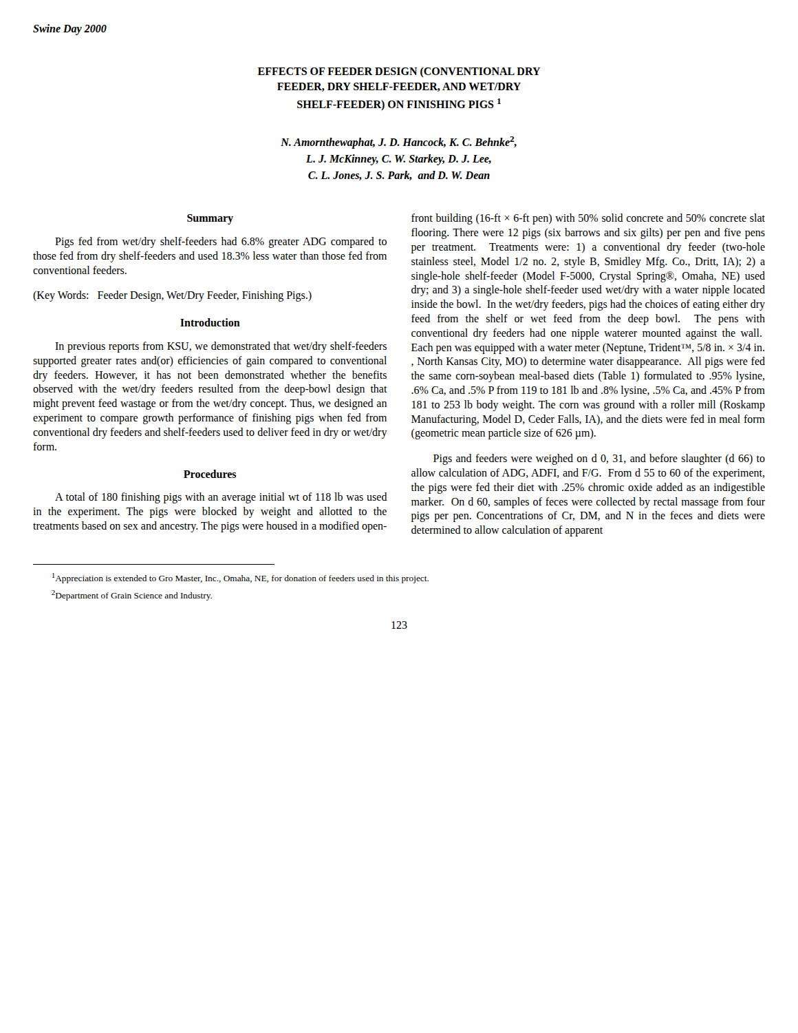Swine Day 2000
Effects of Feeder Design (Conventional Dry
Feeder, Dry Shelf-Feeder, and Wet/Dry
Shelf-Feeder) on Finishing Pigs 1
N. Amornthewaphat, J. D. Hancock, K. C. Behnke2,
L. J. McKinney, C. W. Starkey, D. J. Lee,
C. L. Jones, J. S. Park, and D. W. Dean
Summary
Pigs fed from wet/dry shelf-feeders had 6.8% greater ADG compared to those fed from dry shelf-feeders and used 18.3% less water than those fed from conventional feeders.
(Key Words: Feeder Design, Wet/Dry Feeder, Finishing Pigs.)
Introduction
In previous reports from KSU, we demonstrated that wet/dry shelf-feeders supported greater rates and(or) efficiencies of gain compared to conventional dry feeders. However, it has not been demonstrated whether the benefits observed with the wet/dry feeders resulted from the deep-bowl design that might prevent feed wastage or from the wet/dry concept. Thus, we designed an experiment to compare growth performance of finishing pigs when fed from conventional dry feeders and shelf-feeders used to deliver feed in dry or wet/dry form.
Procedures
A total of 180 finishing pigs with an average initial wt of 118 lb was used in the experiment. The pigs were blocked by weight and allotted to the treatments based on sex and ancestry. The pigs were housed in a modified open-front building (16-ft × 6-ft pen) with 50% solid concrete and 50% concrete slat flooring. There were 12 pigs (six barrows and six gilts) per pen and five pens per treatment. Treatments were: 1) a conventional dry feeder (two-hole stainless steel, Model 1/2 no. 2, style B, Smidley Mfg. Co., Dritt, IA); 2) a single-hole shelf-feeder (Model F-5000, Crystal Spring®, Omaha, NE) used dry; and 3) a single-hole shelf-feeder used wet/dry with a water nipple located inside the bowl. In the wet/dry feeders, pigs had the choices of eating either dry feed from the shelf or wet feed from the deep bowl. The pens with conventional dry feeders had one nipple waterer mounted against the wall. Each pen was equipped with a water meter (Neptune, Trident™, 5/8 in. × 3/4 in. , North Kansas City, MO) to determine water disappearance. All pigs were fed the same corn-soybean meal-based diets (Table 1) formulated to .95% lysine, .6% Ca, and .5% P from 119 to 181 lb and .8% lysine, .5% Ca, and .45% P from 181 to 253 lb body weight. The corn was ground with a roller mill (Roskamp Manufacturing, Model D, Ceder Falls, IA), and the diets were fed in meal form (geometric mean particle size of 626 µm).
Pigs and feeders were weighed on d 0, 31, and before slaughter (d 66) to allow calculation of ADG, ADFI, and F/G. From d 55 to 60 of the experiment, the pigs were fed their diet with .25% chromic oxide added as an indigestible marker. On d 60, samples of feces were collected by rectal massage from four pigs per pen. Concentrations of Cr, DM, and N in the feces and diets were determined to allow calculation of apparent
1Appreciation is extended to Gro Master, Inc., Omaha, NE, for donation of feeders used in this project.
2Department of Grain Science and Industry.
123